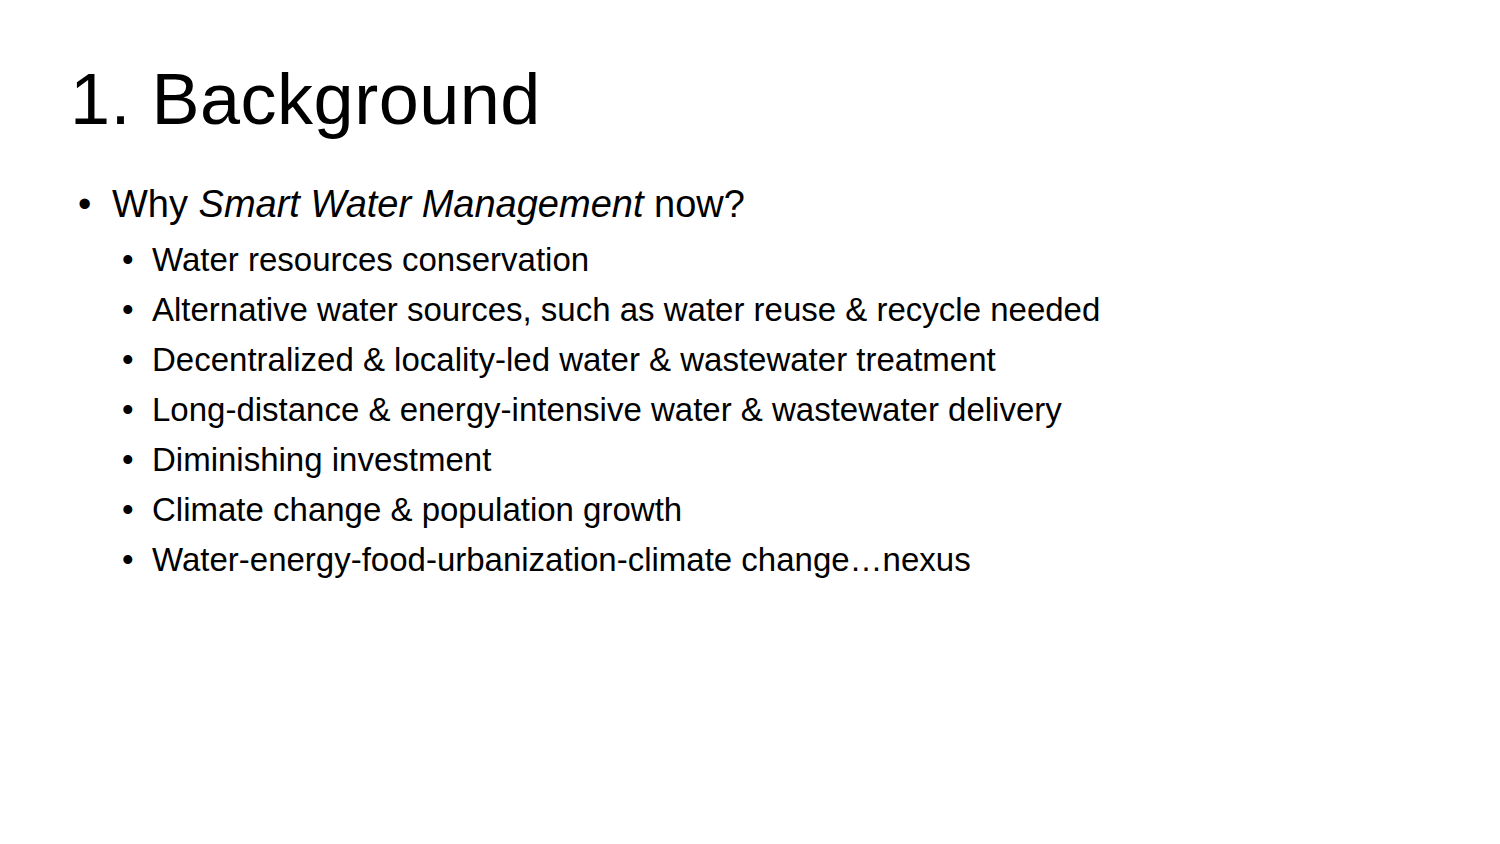1. Background
Why Smart Water Management now?
Water resources conservation
Alternative water sources, such as water reuse & recycle needed
Decentralized & locality-led water & wastewater treatment
Long-distance & energy-intensive water & wastewater delivery
Diminishing investment
Climate change & population growth
Water-energy-food-urbanization-climate change…nexus